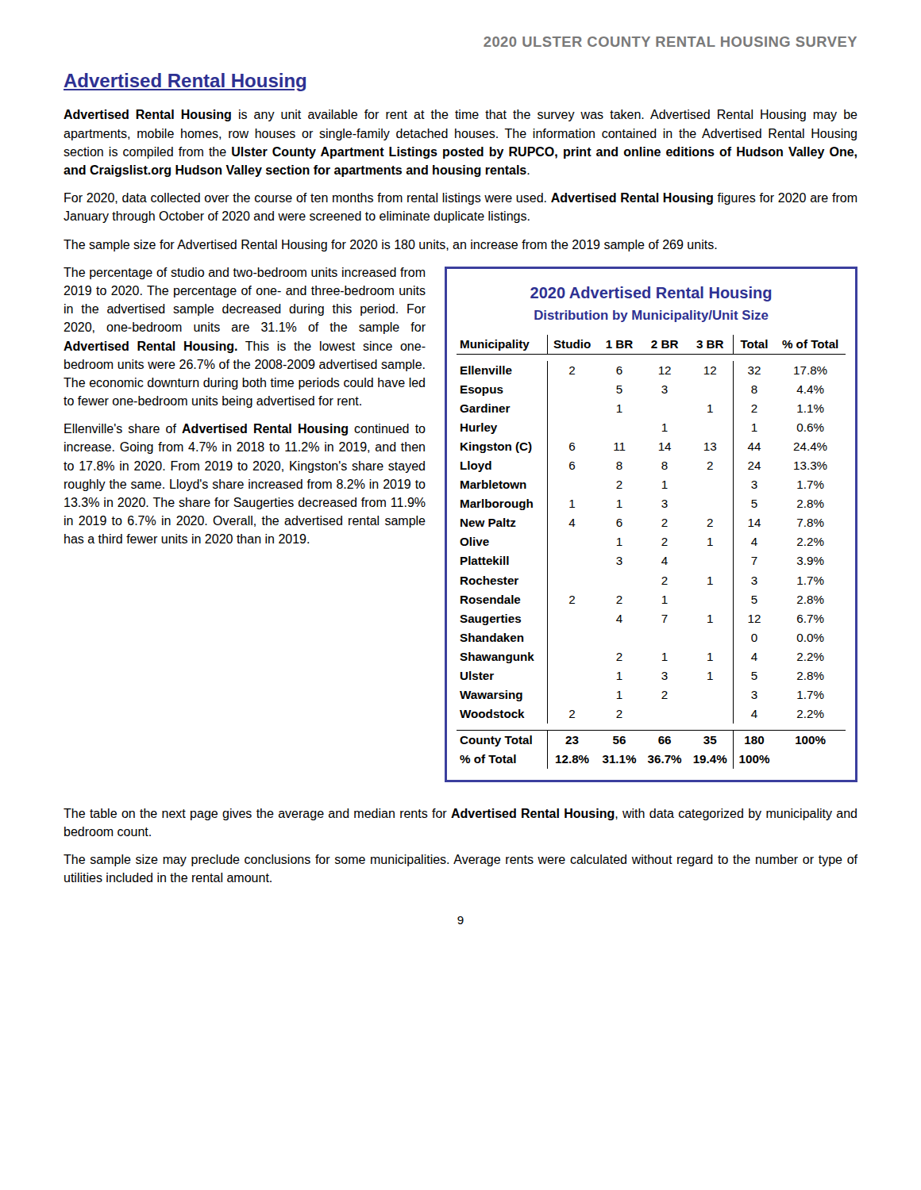2020 ULSTER COUNTY RENTAL HOUSING SURVEY
Advertised Rental Housing
Advertised Rental Housing is any unit available for rent at the time that the survey was taken. Advertised Rental Housing may be apartments, mobile homes, row houses or single-family detached houses. The information contained in the Advertised Rental Housing section is compiled from the Ulster County Apartment Listings posted by RUPCO, print and online editions of Hudson Valley One, and Craigslist.org Hudson Valley section for apartments and housing rentals.
For 2020, data collected over the course of ten months from rental listings were used. Advertised Rental Housing figures for 2020 are from January through October of 2020 and were screened to eliminate duplicate listings.
The sample size for Advertised Rental Housing for 2020 is 180 units, an increase from the 2019 sample of 269 units.
2020 Advertised Rental Housing
Distribution by Municipality/Unit Size
| Municipality | Studio | 1 BR | 2 BR | 3 BR | Total | % of Total |
| --- | --- | --- | --- | --- | --- | --- |
| Ellenville | 2 | 6 | 12 | 12 | 32 | 17.8% |
| Esopus | | 5 | 3 | | 8 | 4.4% |
| Gardiner | | 1 | | 1 | 2 | 1.1% |
| Hurley | | | 1 | | 1 | 0.6% |
| Kingston (C) | 6 | 11 | 14 | 13 | 44 | 24.4% |
| Lloyd | 6 | 8 | 8 | 2 | 24 | 13.3% |
| Marbletown | | 2 | 1 | | 3 | 1.7% |
| Marlborough | 1 | 1 | 3 | | 5 | 2.8% |
| New Paltz | 4 | 6 | 2 | 2 | 14 | 7.8% |
| Olive | | 1 | 2 | 1 | 4 | 2.2% |
| Plattekill | | 3 | 4 | | 7 | 3.9% |
| Rochester | | | 2 | 1 | 3 | 1.7% |
| Rosendale | 2 | 2 | 1 | | 5 | 2.8% |
| Saugerties | | 4 | 7 | 1 | 12 | 6.7% |
| Shandaken | | | | | 0 | 0.0% |
| Shawangunk | | 2 | 1 | 1 | 4 | 2.2% |
| Ulster | | 1 | 3 | 1 | 5 | 2.8% |
| Wawarsing | | 1 | 2 | | 3 | 1.7% |
| Woodstock | 2 | 2 | | | 4 | 2.2% |
| County Total | 23 | 56 | 66 | 35 | 180 | 100% |
| % of Total | 12.8% | 31.1% | 36.7% | 19.4% | 100% | |
The percentage of studio and two-bedroom units increased from 2019 to 2020. The percentage of one- and three-bedroom units in the advertised sample decreased during this period. For 2020, one-bedroom units are 31.1% of the sample for Advertised Rental Housing. This is the lowest since one-bedroom units were 26.7% of the 2008-2009 advertised sample. The economic downturn during both time periods could have led to fewer one-bedroom units being advertised for rent.
Ellenville's share of Advertised Rental Housing continued to increase. Going from 4.7% in 2018 to 11.2% in 2019, and then to 17.8% in 2020. From 2019 to 2020, Kingston's share stayed roughly the same. Lloyd's share increased from 8.2% in 2019 to 13.3% in 2020. The share for Saugerties decreased from 11.9% in 2019 to 6.7% in 2020. Overall, the advertised rental sample has a third fewer units in 2020 than in 2019.
The table on the next page gives the average and median rents for Advertised Rental Housing, with data categorized by municipality and bedroom count.
The sample size may preclude conclusions for some municipalities. Average rents were calculated without regard to the number or type of utilities included in the rental amount.
9